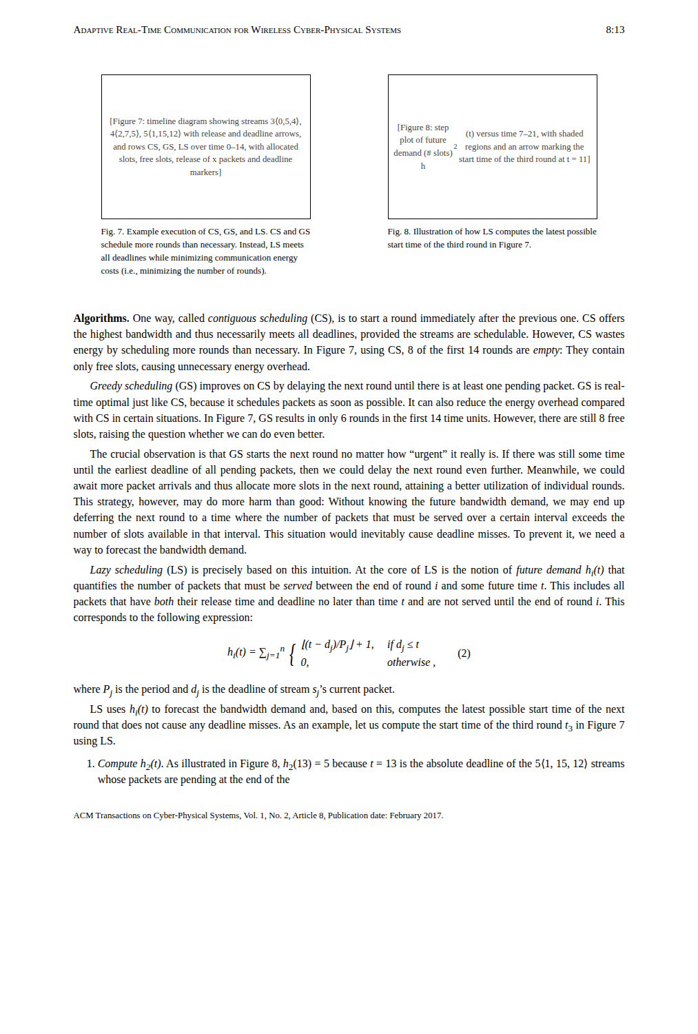Adaptive Real-Time Communication for Wireless Cyber-Physical Systems 8:13
[Figure 7: timeline diagram showing streams 3⟨0,5,4⟩, 4⟨2,7,5⟩, 5⟨1,15,12⟩ with release and deadline arrows, and rows CS, GS, LS over time 0–14, with allocated slots, free slots, release of x packets and deadline markers]
Fig. 7. Example execution of CS, GS, and LS. CS and GS schedule more rounds than necessary. Instead, LS meets all deadlines while minimizing communication energy costs (i.e., minimizing the number of rounds).
[Figure 8: step plot of future demand (# slots) h2(t) versus time 7–21, with shaded regions and an arrow marking the start time of the third round at t = 11]
Fig. 8. Illustration of how LS computes the latest possible start time of the third round in Figure 7.
Algorithms. One way, called contiguous scheduling (CS), is to start a round immediately after the previous one. CS offers the highest bandwidth and thus necessarily meets all deadlines, provided the streams are schedulable. However, CS wastes energy by scheduling more rounds than necessary. In Figure 7, using CS, 8 of the first 14 rounds are empty: They contain only free slots, causing unnecessary energy overhead.
Greedy scheduling (GS) improves on CS by delaying the next round until there is at least one pending packet. GS is real-time optimal just like CS, because it schedules packets as soon as possible. It can also reduce the energy overhead compared with CS in certain situations. In Figure 7, GS results in only 6 rounds in the first 14 time units. However, there are still 8 free slots, raising the question whether we can do even better.
The crucial observation is that GS starts the next round no matter how “urgent” it really is. If there was still some time until the earliest deadline of all pending packets, then we could delay the next round even further. Meanwhile, we could await more packet arrivals and thus allocate more slots in the next round, attaining a better utilization of individual rounds. This strategy, however, may do more harm than good: Without knowing the future bandwidth demand, we may end up deferring the next round to a time where the number of packets that must be served over a certain interval exceeds the number of slots available in that interval. This situation would inevitably cause deadline misses. To prevent it, we need a way to forecast the bandwidth demand.
Lazy scheduling (LS) is precisely based on this intuition. At the core of LS is the notion of future demand hi(t) that quantifies the number of packets that must be served between the end of round i and some future time t. This includes all packets that have both their release time and deadline no later than time t and are not served until the end of round i. This corresponds to the following expression:
hi(t) = ∑j=1n { ⌊(t − dj)/Pj⌋ + 1, if dj ≤ t 0, otherwise , (2)
where Pj is the period and dj is the deadline of stream sj’s current packet.
LS uses hi(t) to forecast the bandwidth demand and, based on this, computes the latest possible start time of the next round that does not cause any deadline misses. As an example, let us compute the start time of the third round t3 in Figure 7 using LS.
Compute h2(t). As illustrated in Figure 8, h2(13) = 5 because t = 13 is the absolute deadline of the 5⟨1, 15, 12⟩ streams whose packets are pending at the end of the
ACM Transactions on Cyber-Physical Systems, Vol. 1, No. 2, Article 8, Publication date: February 2017.